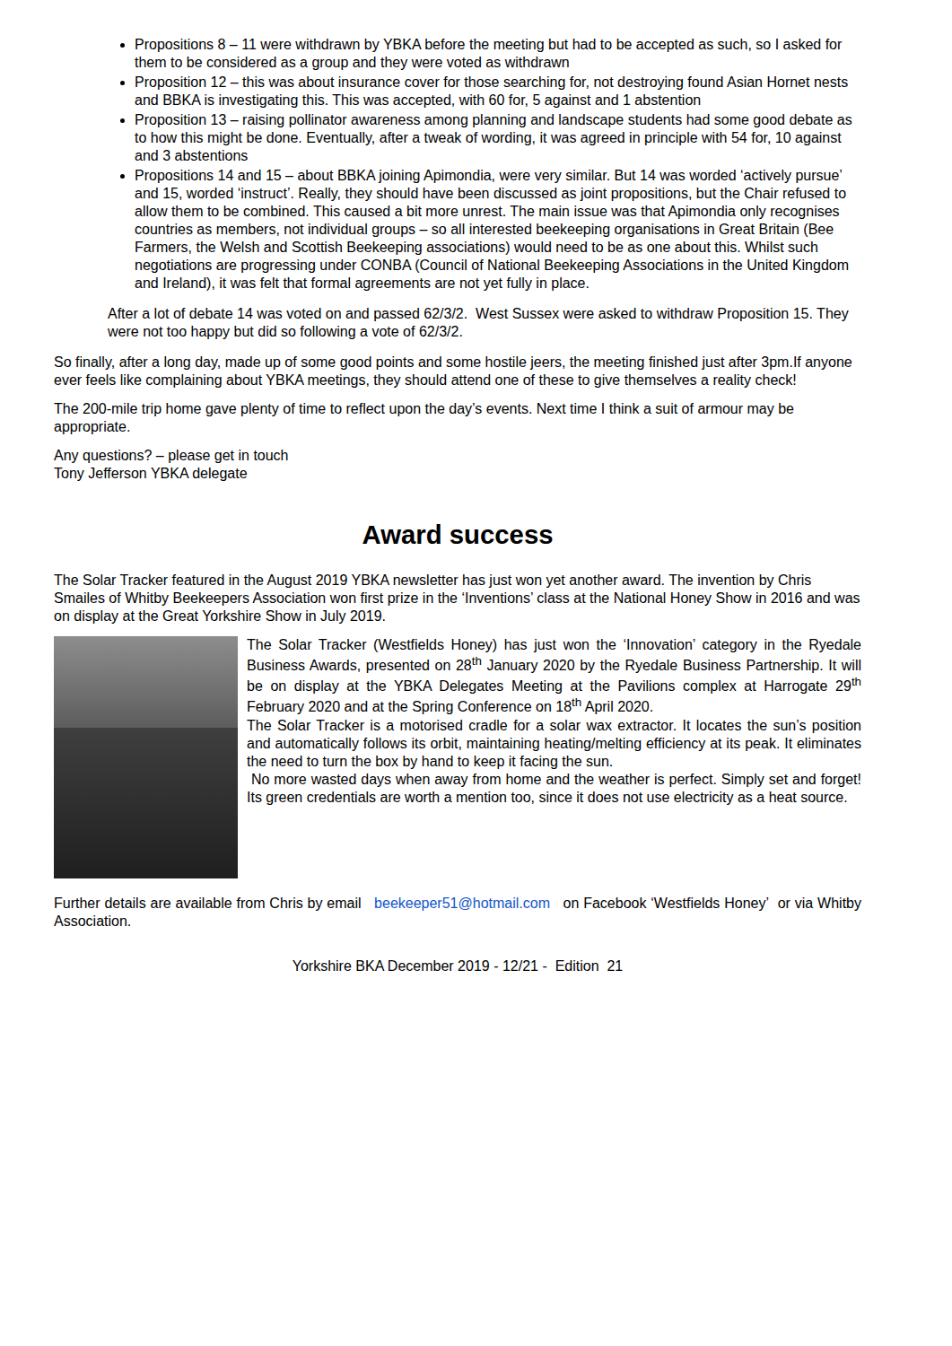Propositions 8 – 11 were withdrawn by YBKA before the meeting but had to be accepted as such, so I asked for them to be considered as a group and they were voted as withdrawn
Proposition 12 – this was about insurance cover for those searching for, not destroying found Asian Hornet nests and BBKA is investigating this. This was accepted, with 60 for, 5 against and 1 abstention
Proposition 13 – raising pollinator awareness among planning and landscape students had some good debate as to how this might be done. Eventually, after a tweak of wording, it was agreed in principle with 54 for, 10 against and 3 abstentions
Propositions 14 and 15 – about BBKA joining Apimondia, were very similar. But 14 was worded ‘actively pursue’ and 15, worded ‘instruct’. Really, they should have been discussed as joint propositions, but the Chair refused to allow them to be combined. This caused a bit more unrest. The main issue was that Apimondia only recognises countries as members, not individual groups – so all interested beekeeping organisations in Great Britain (Bee Farmers, the Welsh and Scottish Beekeeping associations) would need to be as one about this. Whilst such negotiations are progressing under CONBA (Council of National Beekeeping Associations in the United Kingdom and Ireland), it was felt that formal agreements are not yet fully in place.
After a lot of debate 14 was voted on and passed 62/3/2. West Sussex were asked to withdraw Proposition 15. They were not too happy but did so following a vote of 62/3/2.
So finally, after a long day, made up of some good points and some hostile jeers, the meeting finished just after 3pm.If anyone ever feels like complaining about YBKA meetings, they should attend one of these to give themselves a reality check!
The 200-mile trip home gave plenty of time to reflect upon the day’s events. Next time I think a suit of armour may be appropriate.
Any questions? – please get in touch
Tony Jefferson YBKA delegate
Award success
The Solar Tracker featured in the August 2019 YBKA newsletter has just won yet another award. The invention by Chris Smailes of Whitby Beekeepers Association won first prize in the ‘Inventions’ class at the National Honey Show in 2016 and was on display at the Great Yorkshire Show in July 2019.
The Solar Tracker (Westfields Honey) has just won the ‘Innovation’ category in the Ryedale Business Awards, presented on 28th January 2020 by the Ryedale Business Partnership. It will be on display at the YBKA Delegates Meeting at the Pavilions complex at Harrogate 29th February 2020 and at the Spring Conference on 18th April 2020.
The Solar Tracker is a motorised cradle for a solar wax extractor. It locates the sun’s position and automatically follows its orbit, maintaining heating/melting efficiency at its peak. It eliminates the need to turn the box by hand to keep it facing the sun.
No more wasted days when away from home and the weather is perfect. Simply set and forget! Its green credentials are worth a mention too, since it does not use electricity as a heat source.
Further details are available from Chris by email beekeeper51@hotmail.com on Facebook ‘Westfields Honey’ or via Whitby Association.
Yorkshire BKA December 2019 - 12/21 - Edition 21